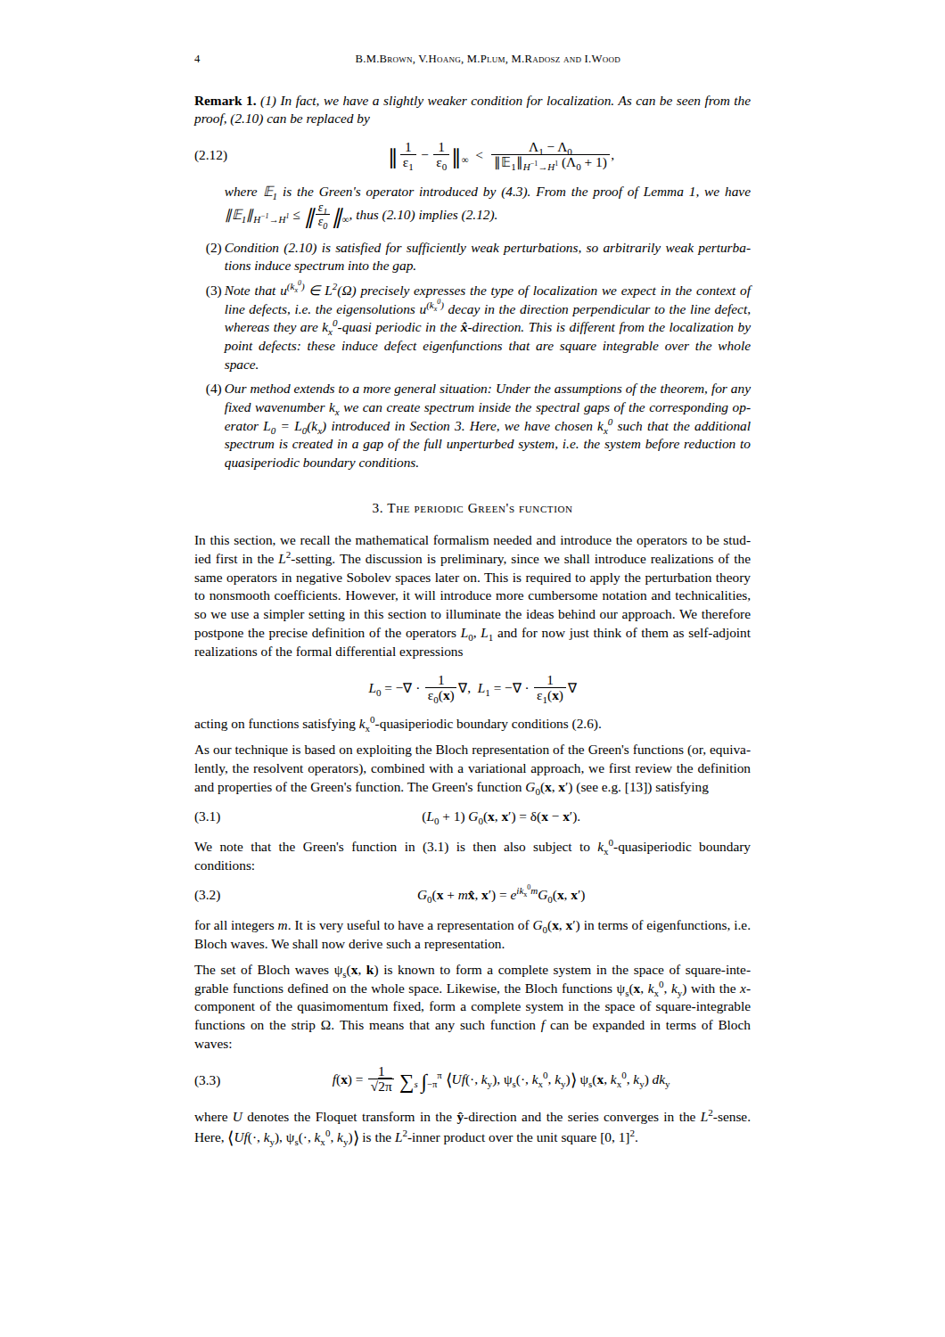4 B.M.Brown, V.Hoang, M.Plum, M.Radosz and I.Wood
Remark 1. (1) In fact, we have a slightly weaker condition for localization. As can be seen from the proof, (2.10) can be replaced by
(2.12)
∥1 ε1 − 1 ε0∥∞ < Λ1 − Λ0∥𝔼1∥H−1→H1 (Λ0 + 1),
where 𝔼1 is the Green's operator introduced by (4.3). From the proof of Lemma 1, we have ∥𝔼1∥H−1→H1 ≤ ∥ε1 ε0∥∞, thus (2.10) implies (2.12).
(2) Condition (2.10) is satisfied for sufficiently weak perturbations, so arbitrarily weak perturbations induce spectrum into the gap.
(3) Note that u(kx0) ∈ L2(Ω) precisely expresses the type of localization we expect in the context of line defects, i.e. the eigensolutions u(kx0) decay in the direction perpendicular to the line defect, whereas they are kx0-quasi periodic in the x̂-direction. This is different from the localization by point defects: these induce defect eigenfunctions that are square integrable over the whole space.
(4) Our method extends to a more general situation: Under the assumptions of the theorem, for any fixed wavenumber kx we can create spectrum inside the spectral gaps of the corresponding operator L0 = L0(kx) introduced in Section 3. Here, we have chosen kx0 such that the additional spectrum is created in a gap of the full unperturbed system, i.e. the system before reduction to quasiperiodic boundary conditions.
3. The periodic Green's function
In this section, we recall the mathematical formalism needed and introduce the operators to be studied first in the L2-setting. The discussion is preliminary, since we shall introduce realizations of the same operators in negative Sobolev spaces later on. This is required to apply the perturbation theory to nonsmooth coefficients. However, it will introduce more cumbersome notation and technicalities, so we use a simpler setting in this section to illuminate the ideas behind our approach. We therefore postpone the precise definition of the operators L0, L1 and for now just think of them as self-adjoint realizations of the formal differential expressions
L0 = −∇ · 1 ε0(x)∇, L1 = −∇ · 1 ε1(x)∇
acting on functions satisfying kx0-quasiperiodic boundary conditions (2.6).
As our technique is based on exploiting the Bloch representation of the Green's functions (or, equivalently, the resolvent operators), combined with a variational approach, we first review the definition and properties of the Green's function. The Green's function G0(x, x′) (see e.g. [13]) satisfying
(3.1)
(L0 + 1) G0(x, x′) = δ(x − x′).
We note that the Green's function in (3.1) is then also subject to kx0-quasiperiodic boundary conditions:
(3.2)
G0(x + mx̂, x′) = eikx0mG0(x, x′)
for all integers m. It is very useful to have a representation of G0(x, x′) in terms of eigenfunctions, i.e. Bloch waves. We shall now derive such a representation.
The set of Bloch waves ψs(x, k) is known to form a complete system in the space of square-integrable functions defined on the whole space. Likewise, the Bloch functions ψs(x, kx0, ky) with the x-component of the quasimomentum fixed, form a complete system in the space of square-integrable functions on the strip Ω. This means that any such function f can be expanded in terms of Bloch waves:
(3.3)
f(x) = 1√2π ∑s ∫−ππ ⟨Uf(·, ky), ψs(·, kx0, ky)⟩ ψs(x, kx0, ky) dky
where U denotes the Floquet transform in the ŷ-direction and the series converges in the L2-sense. Here, ⟨Uf(·, ky), ψs(·, kx0, ky)⟩ is the L2-inner product over the unit square [0, 1]2.